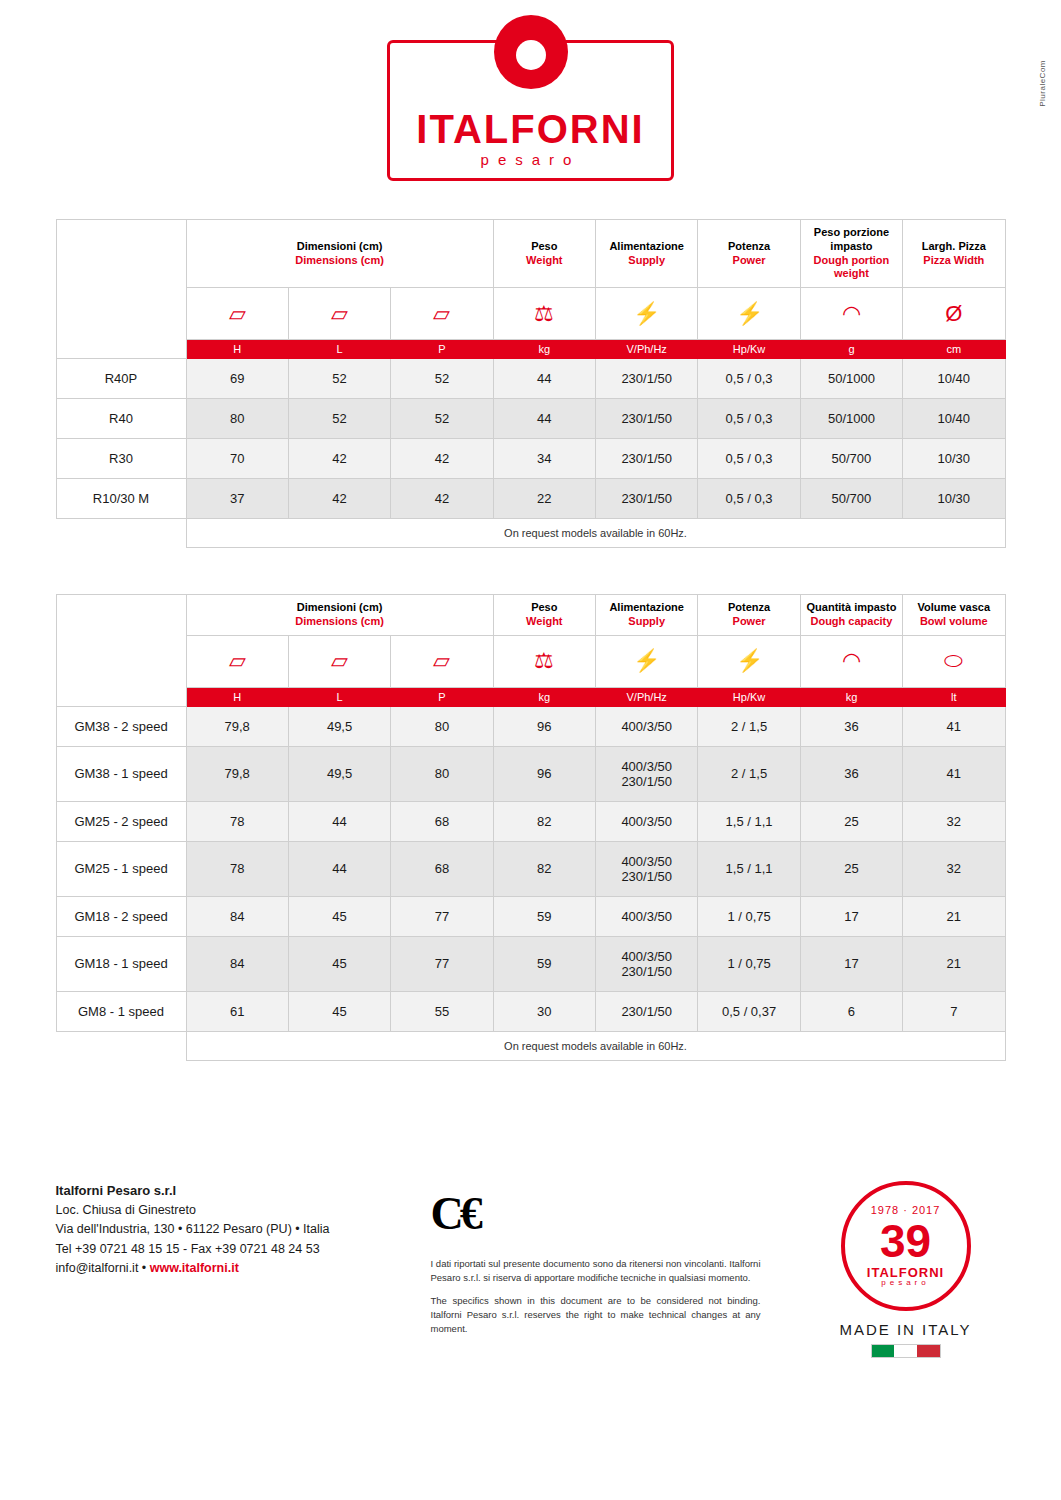PluraleCom
ITALFORNI
pesaro
| Rolly | Dimensioni (cm) Dimensions (cm) | Peso Weight | Alimentazione Supply | Potenza Power | Peso porzione impasto Dough portion weight | Largh. Pizza Pizza Width |
| --- | --- | --- | --- | --- | --- | --- |
| ▱ | ▱ | ▱ | ⚖ | ⚡ | ⚡ | ◠ | Ø |
| H | L | P | kg | V/Ph/Hz | Hp/Kw | g | cm |
| R40P | 69 | 52 | 52 | 44 | 230/1/50 | 0,5 / 0,3 | 50/1000 | 10/40 |
| R40 | 80 | 52 | 52 | 44 | 230/1/50 | 0,5 / 0,3 | 50/1000 | 10/40 |
| R30 | 70 | 42 | 42 | 34 | 230/1/50 | 0,5 / 0,3 | 50/700 | 10/30 |
| R10/30 M | 37 | 42 | 42 | 22 | 230/1/50 | 0,5 / 0,3 | 50/700 | 10/30 |
| | On request models available in 60Hz. |
| GM | Dimensioni (cm) Dimensions (cm) | Peso Weight | Alimentazione Supply | Potenza Power | Quantità impasto Dough capacity | Volume vasca Bowl volume |
| --- | --- | --- | --- | --- | --- | --- |
| ▱ | ▱ | ▱ | ⚖ | ⚡ | ⚡ | ◠ | ⬭ |
| H | L | P | kg | V/Ph/Hz | Hp/Kw | kg | lt |
| GM38 - 2 speed | 79,8 | 49,5 | 80 | 96 | 400/3/50 | 2 / 1,5 | 36 | 41 |
| GM38 - 1 speed | 79,8 | 49,5 | 80 | 96 | 400/3/50 230/1/50 | 2 / 1,5 | 36 | 41 |
| GM25 - 2 speed | 78 | 44 | 68 | 82 | 400/3/50 | 1,5 / 1,1 | 25 | 32 |
| GM25 - 1 speed | 78 | 44 | 68 | 82 | 400/3/50 230/1/50 | 1,5 / 1,1 | 25 | 32 |
| GM18 - 2 speed | 84 | 45 | 77 | 59 | 400/3/50 | 1 / 0,75 | 17 | 21 |
| GM18 - 1 speed | 84 | 45 | 77 | 59 | 400/3/50 230/1/50 | 1 / 0,75 | 17 | 21 |
| GM8 - 1 speed | 61 | 45 | 55 | 30 | 230/1/50 | 0,5 / 0,37 | 6 | 7 |
| | On request models available in 60Hz. |
Italforni Pesaro s.r.l
Loc. Chiusa di Ginestreto
Via dell'Industria, 130 • 61122 Pesaro (PU) • Italia
Tel +39 0721 48 15 15 - Fax +39 0721 48 24 53
info@italforni.it • www.italforni.it
C€
I dati riportati sul presente documento sono da ritenersi non vincolanti. Italforni Pesaro s.r.l. si riserva di apportare modifiche tecniche in qualsiasi momento.
The specifics shown in this document are to be considered not binding. Italforni Pesaro s.r.l. reserves the right to make technical changes at any moment.
1978 · 2017
39
ITALFORNI
pesaro
MADE IN ITALY